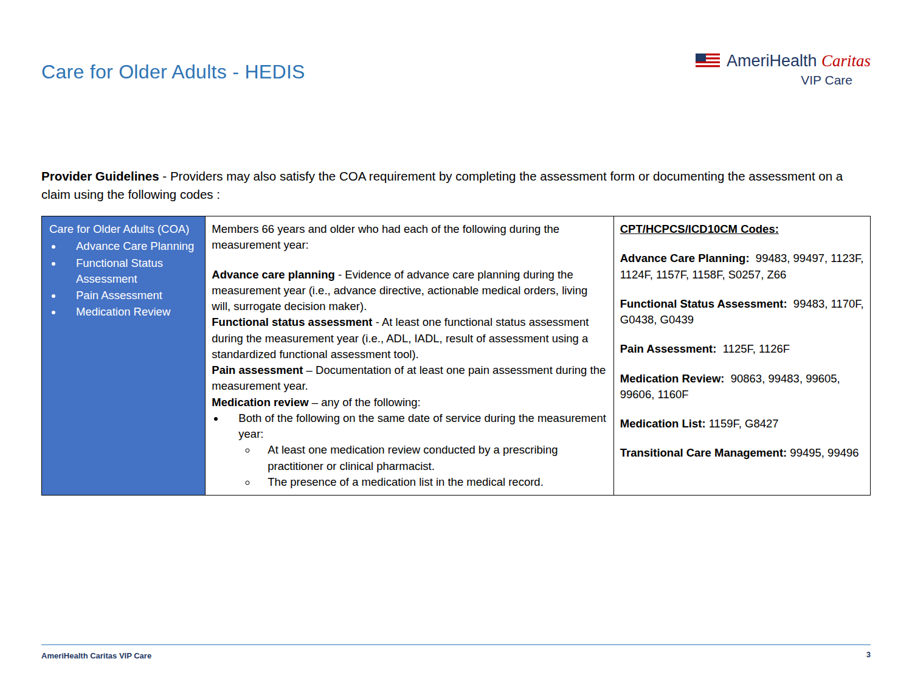Care for Older Adults - HEDIS
AmeriHealth Caritas
VIP Care
Provider Guidelines - Providers may also satisfy the COA requirement by completing the assessment form or documenting the assessment on a claim using the following codes :
| Care for Older Adults (COA) Advance Care Planning Functional Status Assessment Pain Assessment Medication Review | Members 66 years and older who had each of the following during the measurement year: Advance care planning - Evidence of advance care planning during the measurement year (i.e., advance directive, actionable medical orders, living will, surrogate decision maker). Functional status assessment - At least one functional status assessment during the measurement year (i.e., ADL, IADL, result of assessment using a standardized functional assessment tool). Pain assessment – Documentation of at least one pain assessment during the measurement year. Medication review – any of the following: Both of the following on the same date of service during the measurement year: At least one medication review conducted by a prescribing practitioner or clinical pharmacist. The presence of a medication list in the medical record. | CPT/HCPCS/ICD10CM Codes: Advance Care Planning: 99483, 99497, 1123F, 1124F, 1157F, 1158F, S0257, Z66 Functional Status Assessment: 99483, 1170F, G0438, G0439 Pain Assessment: 1125F, 1126F Medication Review: 90863, 99483, 99605, 99606, 1160F Medication List: 1159F, G8427 Transitional Care Management: 99495, 99496 |
AmeriHealth Caritas VIP Care 3